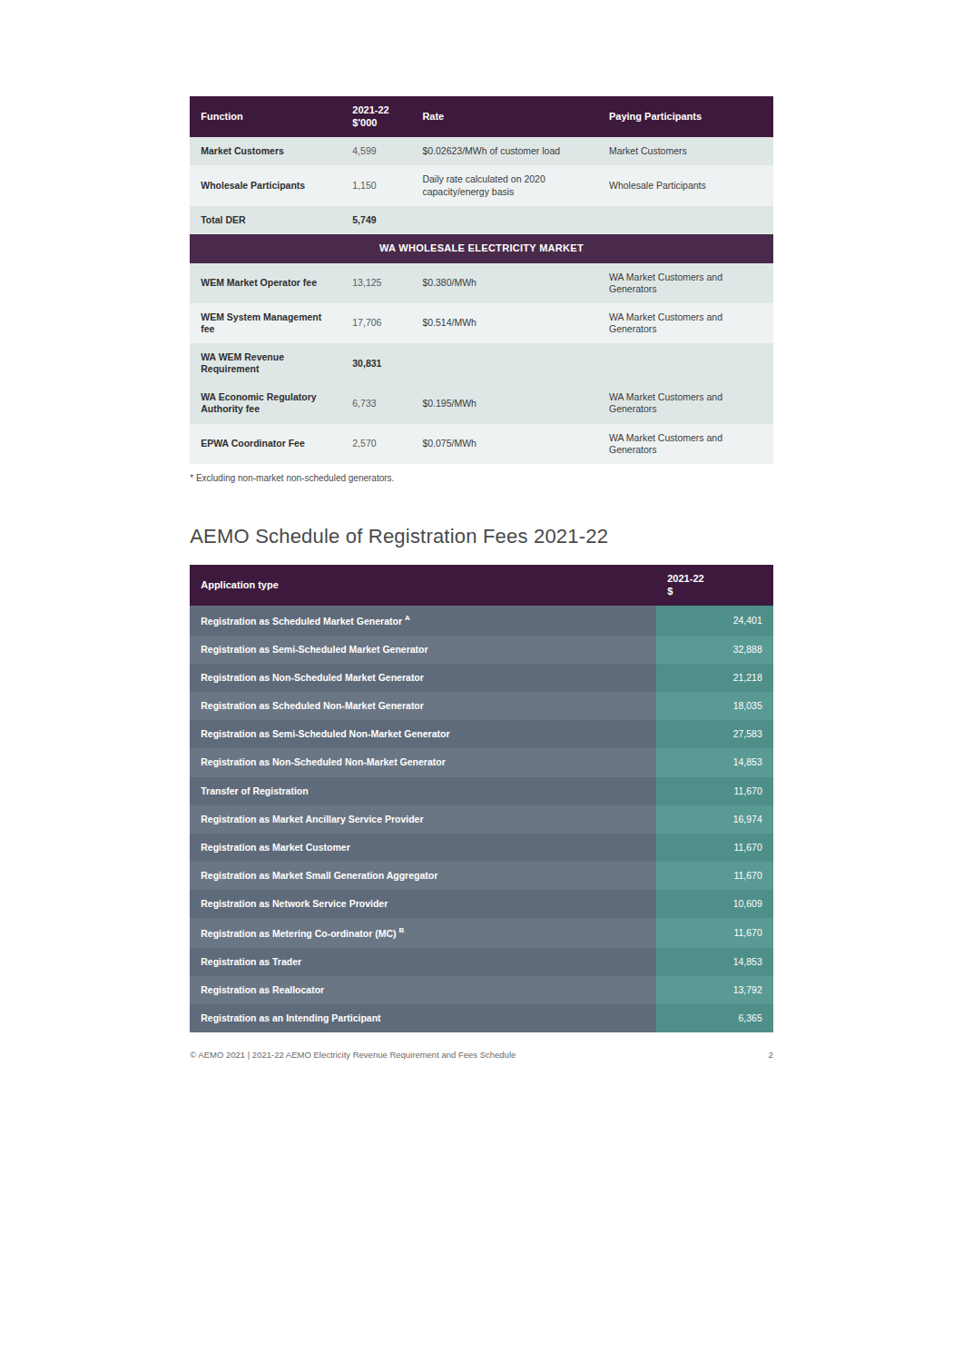| Function | 2021-22 $'000 | Rate | Paying Participants |
| --- | --- | --- | --- |
| Market Customers | 4,599 | $0.02623/MWh of customer load | Market Customers |
| Wholesale Participants | 1,150 | Daily rate calculated on 2020 capacity/energy basis | Wholesale Participants |
| Total DER | 5,749 | | |
| WA WHOLESALE ELECTRICITY MARKET |
| WEM Market Operator fee | 13,125 | $0.380/MWh | WA Market Customers and Generators |
| WEM System Management fee | 17,706 | $0.514/MWh | WA Market Customers and Generators |
| WA WEM Revenue Requirement | 30,831 | | |
| WA Economic Regulatory Authority fee | 6,733 | $0.195/MWh | WA Market Customers and Generators |
| EPWA Coordinator Fee | 2,570 | $0.075/MWh | WA Market Customers and Generators |
* Excluding non-market non-scheduled generators.
AEMO Schedule of Registration Fees 2021-22
| Application type | 2021-22 $ |
| --- | --- |
| Registration as Scheduled Market Generator A | 24,401 |
| Registration as Semi-Scheduled Market Generator | 32,888 |
| Registration as Non-Scheduled Market Generator | 21,218 |
| Registration as Scheduled Non-Market Generator | 18,035 |
| Registration as Semi-Scheduled Non-Market Generator | 27,583 |
| Registration as Non-Scheduled Non-Market Generator | 14,853 |
| Transfer of Registration | 11,670 |
| Registration as Market Ancillary Service Provider | 16,974 |
| Registration as Market Customer | 11,670 |
| Registration as Market Small Generation Aggregator | 11,670 |
| Registration as Network Service Provider | 10,609 |
| Registration as Metering Co-ordinator (MC) B | 11,670 |
| Registration as Trader | 14,853 |
| Registration as Reallocator | 13,792 |
| Registration as an Intending Participant | 6,365 |
© AEMO 2021 | 2021-22 AEMO Electricity Revenue Requirement and Fees Schedule 2